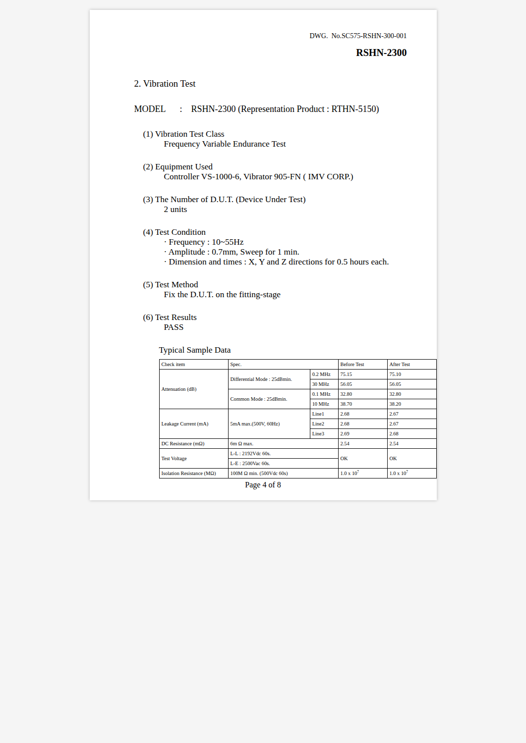DWG. No.SC575-RSHN-300-001
RSHN-2300
2. Vibration Test
MODEL: RSHN-2300 (Representation Product : RTHN-5150)
(1) Vibration Test Class
Frequency Variable Endurance Test
(2) Equipment Used
Controller VS-1000-6, Vibrator 905-FN ( IMV CORP.)
(3) The Number of D.U.T. (Device Under Test)
2 units
(4) Test Condition
· Frequency : 10~55Hz
· Amplitude : 0.7mm, Sweep for 1 min.
· Dimension and times : X, Y and Z directions for 0.5 hours each.
(5) Test Method
Fix the D.U.T. on the fitting-stage
(6) Test Results
PASS
Typical Sample Data
| Check item | Spec. | Before Test | After Test |
| Attenuation (dB) | Differential Mode : 25dBmin. | 0.2 MHz | 75.15 | 75.10 |
| 30 MHz | 56.05 | 56.05 |
| Common Mode : 25dBmin. | 0.1 MHz | 32.80 | 32.80 |
| 10 MHz | 38.70 | 38.20 |
| Leakage Current (mA) | 5mA max.(500V, 60Hz) | Line1 | 2.68 | 2.67 |
| Line2 | 2.68 | 2.67 |
| Line3 | 2.69 | 2.68 |
| DC Resistance (mΩ) | 6m Ω max. | 2.54 | 2.54 |
| Test Voltage | L-L : 2192Vdc 60s. | OK | OK |
| L-E : 2500Vac 60s. |
| Isolation Resistance (MΩ) | 100M Ω min. (500Vdc 60s) | 1.0 x 10 7 | 1.0 x 10 7 |
Page 4 of 8